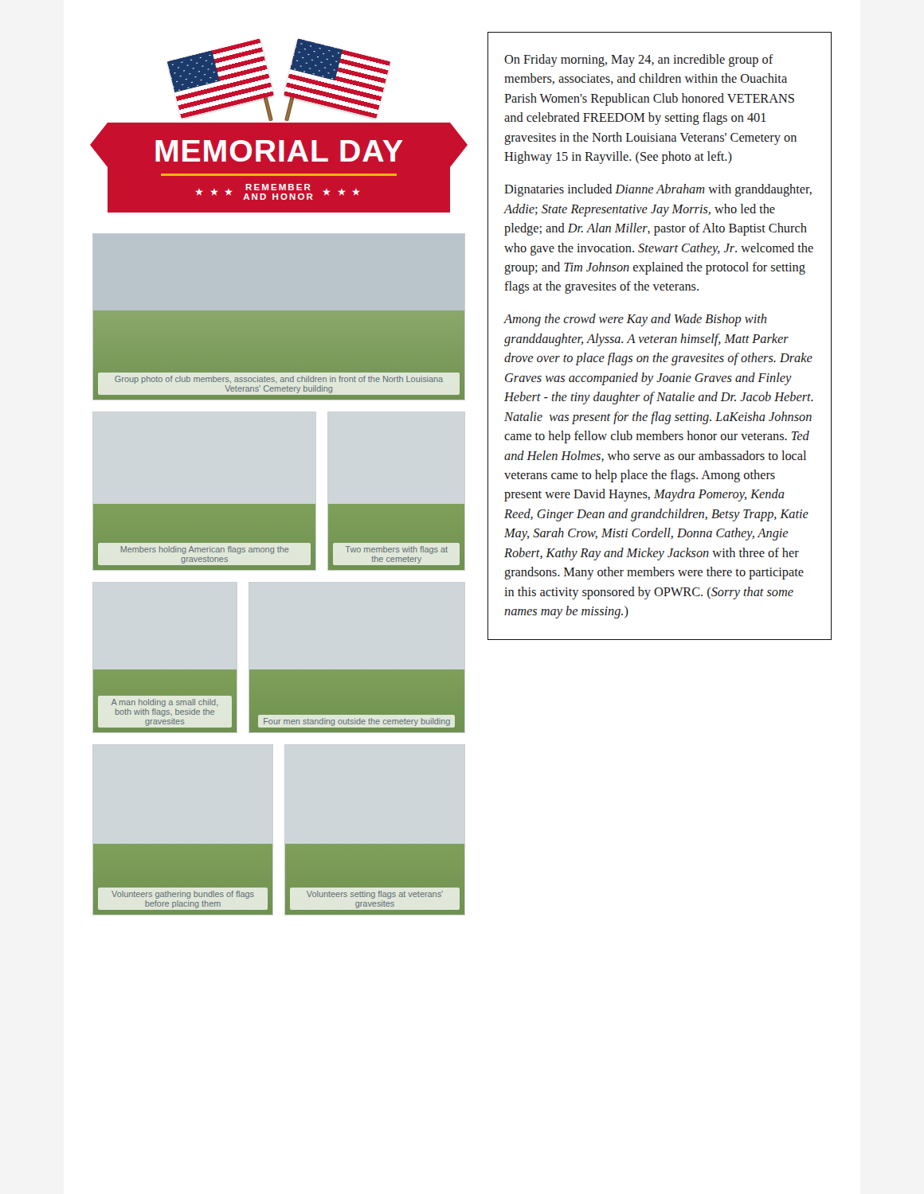Memorial Day
★ ★ ★ Remember
and Honor ★ ★ ★
Group photo of club members, associates, and children in front of the North Louisiana Veterans' Cemetery building
Members holding American flags among the gravestones
Two members with flags at the cemetery
A man holding a small child, both with flags, beside the gravesites
Four men standing outside the cemetery building
Volunteers gathering bundles of flags before placing them
Volunteers setting flags at veterans' gravesites
On Friday morning, May 24, an incredible group of members, associates, and children within the Ouachita Parish Women's Republican Club honored Veterans and celebrated Freedom by setting flags on 401 gravesites in the North Louisiana Veterans' Cemetery on Highway 15 in Rayville. (See photo at left.)
Dignataries included Dianne Abraham with granddaughter, Addie; State Representative Jay Morris, who led the pledge; and Dr. Alan Miller, pastor of Alto Baptist Church who gave the invocation. Stewart Cathey, Jr. welcomed the group; and Tim Johnson explained the protocol for setting flags at the gravesites of the veterans.
Among the crowd were Kay and Wade Bishop with granddaughter, Alyssa. A veteran himself, Matt Parker drove over to place flags on the gravesites of others. Drake Graves was accompanied by Joanie Graves and Finley Hebert - the tiny daughter of Natalie and Dr. Jacob Hebert. Natalie was present for the flag setting. LaKeisha Johnson came to help fellow club members honor our veterans. Ted and Helen Holmes, who serve as our ambassadors to local veterans came to help place the flags. Among others present were David Haynes, Maydra Pomeroy, Kenda Reed, Ginger Dean and grandchildren, Betsy Trapp, Katie May, Sarah Crow, Misti Cordell, Donna Cathey, Angie Robert, Kathy Ray and Mickey Jackson with three of her grandsons. Many other members were there to participate in this activity sponsored by OPWRC. (Sorry that some names may be missing.)